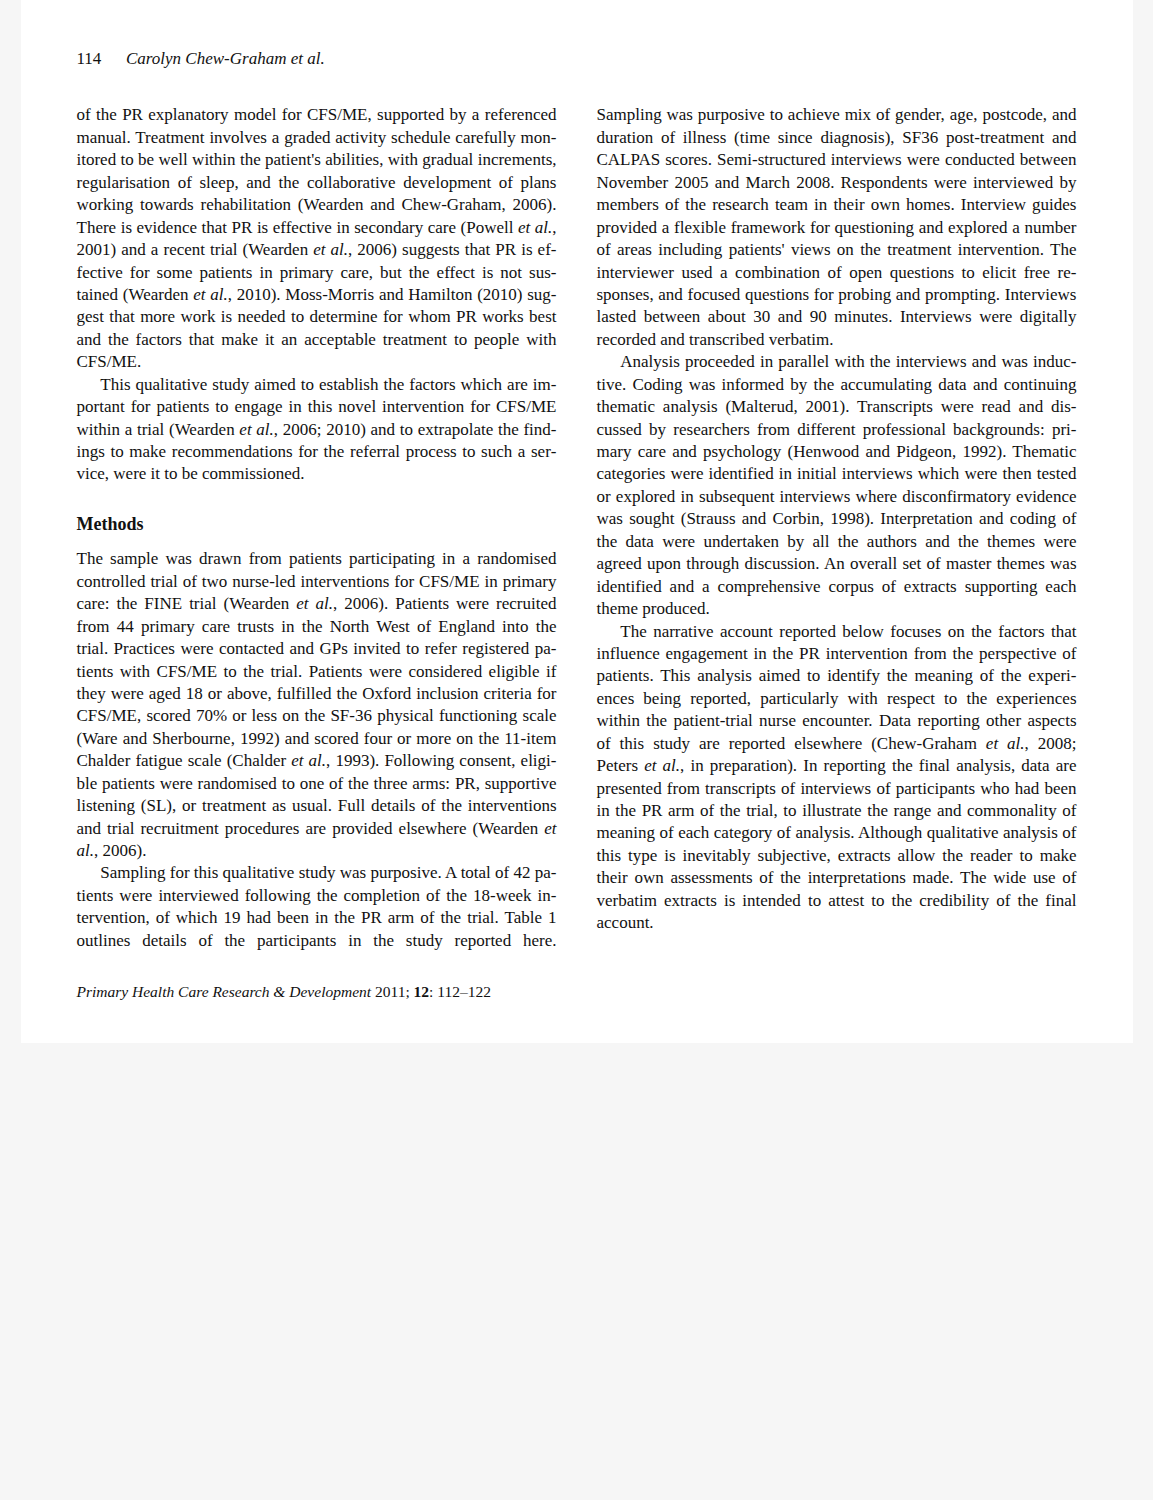114 Carolyn Chew-Graham et al.
of the PR explanatory model for CFS/ME, supported by a referenced manual. Treatment involves a graded activity schedule carefully monitored to be well within the patient's abilities, with gradual increments, regularisation of sleep, and the collaborative development of plans working towards rehabilitation (Wearden and Chew-Graham, 2006). There is evidence that PR is effective in secondary care (Powell et al., 2001) and a recent trial (Wearden et al., 2006) suggests that PR is effective for some patients in primary care, but the effect is not sustained (Wearden et al., 2010). Moss-Morris and Hamilton (2010) suggest that more work is needed to determine for whom PR works best and the factors that make it an acceptable treatment to people with CFS/ME.
This qualitative study aimed to establish the factors which are important for patients to engage in this novel intervention for CFS/ME within a trial (Wearden et al., 2006; 2010) and to extrapolate the findings to make recommendations for the referral process to such a service, were it to be commissioned.
Methods
The sample was drawn from patients participating in a randomised controlled trial of two nurse-led interventions for CFS/ME in primary care: the FINE trial (Wearden et al., 2006). Patients were recruited from 44 primary care trusts in the North West of England into the trial. Practices were contacted and GPs invited to refer registered patients with CFS/ME to the trial. Patients were considered eligible if they were aged 18 or above, fulfilled the Oxford inclusion criteria for CFS/ME, scored 70% or less on the SF-36 physical functioning scale (Ware and Sherbourne, 1992) and scored four or more on the 11-item Chalder fatigue scale (Chalder et al., 1993). Following consent, eligible patients were randomised to one of the three arms: PR, supportive listening (SL), or treatment as usual. Full details of the interventions and trial recruitment procedures are provided elsewhere (Wearden et al., 2006).
Sampling for this qualitative study was purposive. A total of 42 patients were interviewed following the completion of the 18-week intervention, of which 19 had been in the PR arm of the trial. Table 1 outlines details of the participants in the study reported here. Sampling was purposive to achieve mix of gender, age, postcode, and duration of illness (time since diagnosis), SF36 post-treatment and CALPAS scores. Semi-structured interviews were conducted between November 2005 and March 2008. Respondents were interviewed by members of the research team in their own homes. Interview guides provided a flexible framework for questioning and explored a number of areas including patients' views on the treatment intervention. The interviewer used a combination of open questions to elicit free responses, and focused questions for probing and prompting. Interviews lasted between about 30 and 90 minutes. Interviews were digitally recorded and transcribed verbatim.
Analysis proceeded in parallel with the interviews and was inductive. Coding was informed by the accumulating data and continuing thematic analysis (Malterud, 2001). Transcripts were read and discussed by researchers from different professional backgrounds: primary care and psychology (Henwood and Pidgeon, 1992). Thematic categories were identified in initial interviews which were then tested or explored in subsequent interviews where disconfirmatory evidence was sought (Strauss and Corbin, 1998). Interpretation and coding of the data were undertaken by all the authors and the themes were agreed upon through discussion. An overall set of master themes was identified and a comprehensive corpus of extracts supporting each theme produced.
The narrative account reported below focuses on the factors that influence engagement in the PR intervention from the perspective of patients. This analysis aimed to identify the meaning of the experiences being reported, particularly with respect to the experiences within the patient-trial nurse encounter. Data reporting other aspects of this study are reported elsewhere (Chew-Graham et al., 2008; Peters et al., in preparation). In reporting the final analysis, data are presented from transcripts of interviews of participants who had been in the PR arm of the trial, to illustrate the range and commonality of meaning of each category of analysis. Although qualitative analysis of this type is inevitably subjective, extracts allow the reader to make their own assessments of the interpretations made. The wide use of verbatim extracts is intended to attest to the credibility of the final account.
Primary Health Care Research & Development 2011; 12: 112–122